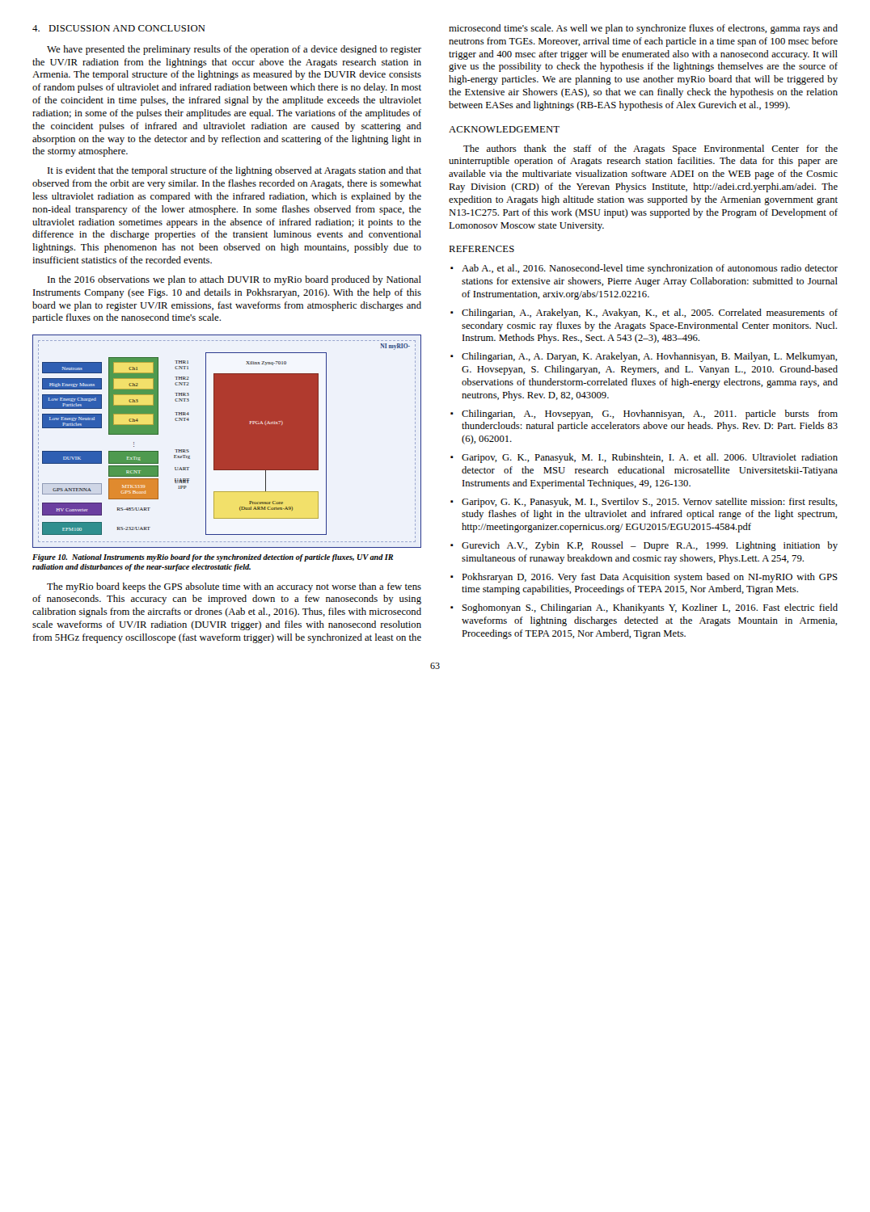4. DISCUSSION AND CONCLUSION
We have presented the preliminary results of the operation of a device designed to register the UV/IR radiation from the lightnings that occur above the Aragats research station in Armenia. The temporal structure of the lightnings as measured by the DUVIR device consists of random pulses of ultraviolet and infrared radiation between which there is no delay. In most of the coincident in time pulses, the infrared signal by the amplitude exceeds the ultraviolet radiation; in some of the pulses their amplitudes are equal. The variations of the amplitudes of the coincident pulses of infrared and ultraviolet radiation are caused by scattering and absorption on the way to the detector and by reflection and scattering of the lightning light in the stormy atmosphere.
It is evident that the temporal structure of the lightning observed at Aragats station and that observed from the orbit are very similar. In the flashes recorded on Aragats, there is somewhat less ultraviolet radiation as compared with the infrared radiation, which is explained by the non-ideal transparency of the lower atmosphere. In some flashes observed from space, the ultraviolet radiation sometimes appears in the absence of infrared radiation; it points to the difference in the discharge properties of the transient luminous events and conventional lightnings. This phenomenon has not been observed on high mountains, possibly due to insufficient statistics of the recorded events.
In the 2016 observations we plan to attach DUVIR to myRio board produced by National Instruments Company (see Figs. 10 and details in Pokhsraryan, 2016). With the help of this board we plan to register UV/IR emissions, fast waveforms from atmospheric discharges and particle fluxes on the nanosecond time's scale.
NI myRIO-
Neutrons
High Energy Muons
Low Energy Charged Particles
Low Energy Neutral Particles
Ch1
Ch2
Ch3
Ch4
THR1
CNT1
THR2
CNT2
THR3
CNT3
THR4
CNT4
⋮
ExTrg
RCNT
THRS
ExeTrg
UART
UART
DUVIK
GPS ANTENNA
MTK3339
GPS Board
UART
1PP
HV Converter
RS-485/UART
EFM100
RS-232/UART
Xilinx Zynq-7010
FPGA (Artix7)
Processor Core
(Dual ARM Cortex-A9)
Figure 10. National Instruments myRio board for the synchronized detection of particle fluxes, UV and IR radiation and disturbances of the near-surface electrostatic field.
The myRio board keeps the GPS absolute time with an accuracy not worse than a few tens of nanoseconds. This accuracy can be improved down to a few nanoseconds by using calibration signals from the aircrafts or drones (Aab et al., 2016). Thus, files with microsecond scale waveforms of UV/IR radiation (DUVIR trigger) and files with nanosecond resolution from 5HGz frequency oscilloscope (fast waveform trigger) will be synchronized at least on the microsecond time's scale. As well we plan to synchronize fluxes of electrons, gamma rays and neutrons from TGEs. Moreover, arrival time of each particle in a time span of 100 msec before trigger and 400 msec after trigger will be enumerated also with a nanosecond accuracy. It will give us the possibility to check the hypothesis if the lightnings themselves are the source of high-energy particles. We are planning to use another myRio board that will be triggered by the Extensive air Showers (EAS), so that we can finally check the hypothesis on the relation between EASes and lightnings (RB-EAS hypothesis of Alex Gurevich et al., 1999).
ACKNOWLEDGEMENT
The authors thank the staff of the Aragats Space Environmental Center for the uninterruptible operation of Aragats research station facilities. The data for this paper are available via the multivariate visualization software ADEI on the WEB page of the Cosmic Ray Division (CRD) of the Yerevan Physics Institute, http://adei.crd.yerphi.am/adei. The expedition to Aragats high altitude station was supported by the Armenian government grant N13-1C275. Part of this work (MSU input) was supported by the Program of Development of Lomonosov Moscow state University.
REFERENCES
Aab A., et al., 2016. Nanosecond-level time synchronization of autonomous radio detector stations for extensive air showers, Pierre Auger Array Collaboration: submitted to Journal of Instrumentation, arxiv.org/abs/1512.02216.
Chilingarian, A., Arakelyan, K., Avakyan, K., et al., 2005. Correlated measurements of secondary cosmic ray fluxes by the Aragats Space-Environmental Center monitors. Nucl. Instrum. Methods Phys. Res., Sect. A 543 (2–3), 483–496.
Chilingarian, A., A. Daryan, K. Arakelyan, A. Hovhannisyan, B. Mailyan, L. Melkumyan, G. Hovsepyan, S. Chilingaryan, A. Reymers, and L. Vanyan L., 2010. Ground-based observations of thunderstorm-correlated fluxes of high-energy electrons, gamma rays, and neutrons, Phys. Rev. D, 82, 043009.
Chilingarian, A., Hovsepyan, G., Hovhannisyan, A., 2011. particle bursts from thunderclouds: natural particle accelerators above our heads. Phys. Rev. D: Part. Fields 83 (6), 062001.
Garipov, G. K., Panasyuk, M. I., Rubinshtein, I. A. et all. 2006. Ultraviolet radiation detector of the MSU research educational microsatellite Universitetskii-Tatiyana Instruments and Experimental Techniques, 49, 126-130.
Garipov, G. K., Panasyuk, M. I., Svertilov S., 2015. Vernov satellite mission: first results, study flashes of light in the ultraviolet and infrared optical range of the light spectrum, http://meetingorganizer.copernicus.org/ EGU2015/EGU2015-4584.pdf
Gurevich A.V., Zybin K.P, Roussel – Dupre R.A., 1999. Lightning initiation by simultaneous of runaway breakdown and cosmic ray showers, Phys.Lett. A 254, 79.
Pokhsraryan D, 2016. Very fast Data Acquisition system based on NI-myRIO with GPS time stamping capabilities, Proceedings of TEPA 2015, Nor Amberd, Tigran Mets.
Soghomonyan S., Chilingarian A., Khanikyants Y, Kozliner L, 2016. Fast electric field waveforms of lightning discharges detected at the Aragats Mountain in Armenia, Proceedings of TEPA 2015, Nor Amberd, Tigran Mets.
63